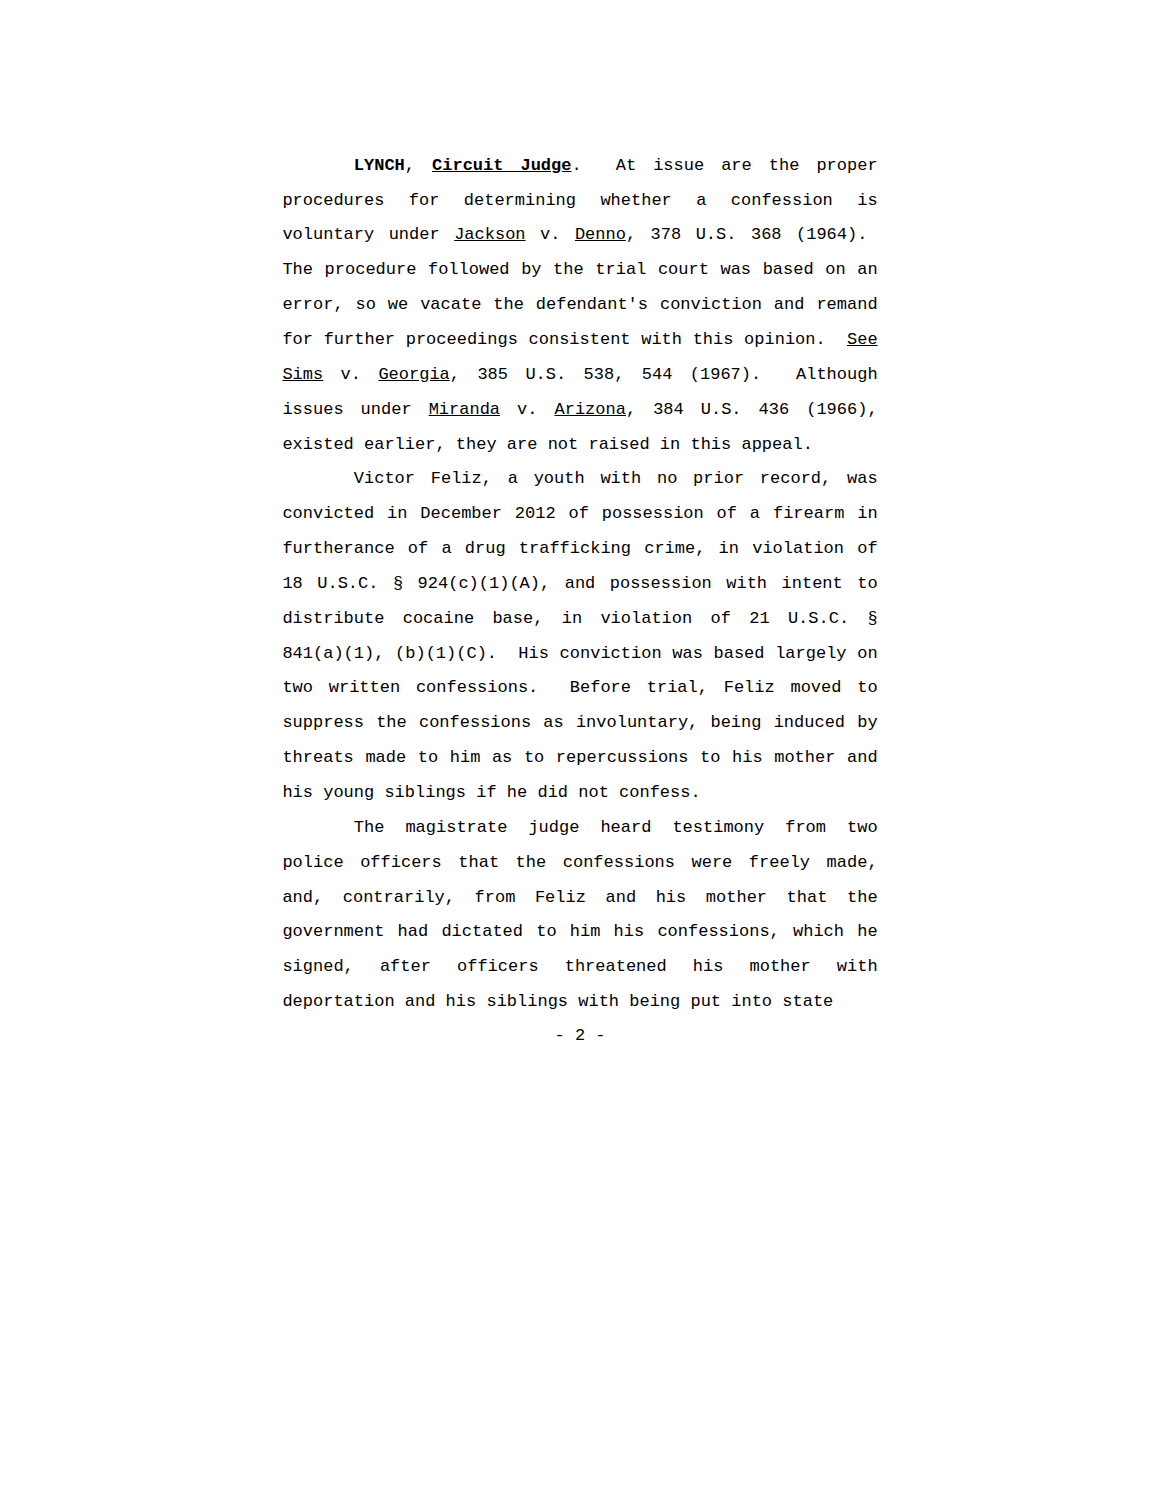LYNCH, Circuit Judge. At issue are the proper procedures for determining whether a confession is voluntary under Jackson v. Denno, 378 U.S. 368 (1964). The procedure followed by the trial court was based on an error, so we vacate the defendant's conviction and remand for further proceedings consistent with this opinion. See Sims v. Georgia, 385 U.S. 538, 544 (1967). Although issues under Miranda v. Arizona, 384 U.S. 436 (1966), existed earlier, they are not raised in this appeal.
Victor Feliz, a youth with no prior record, was convicted in December 2012 of possession of a firearm in furtherance of a drug trafficking crime, in violation of 18 U.S.C. § 924(c)(1)(A), and possession with intent to distribute cocaine base, in violation of 21 U.S.C. § 841(a)(1), (b)(1)(C). His conviction was based largely on two written confessions. Before trial, Feliz moved to suppress the confessions as involuntary, being induced by threats made to him as to repercussions to his mother and his young siblings if he did not confess.
The magistrate judge heard testimony from two police officers that the confessions were freely made, and, contrarily, from Feliz and his mother that the government had dictated to him his confessions, which he signed, after officers threatened his mother with deportation and his siblings with being put into state
- 2 -